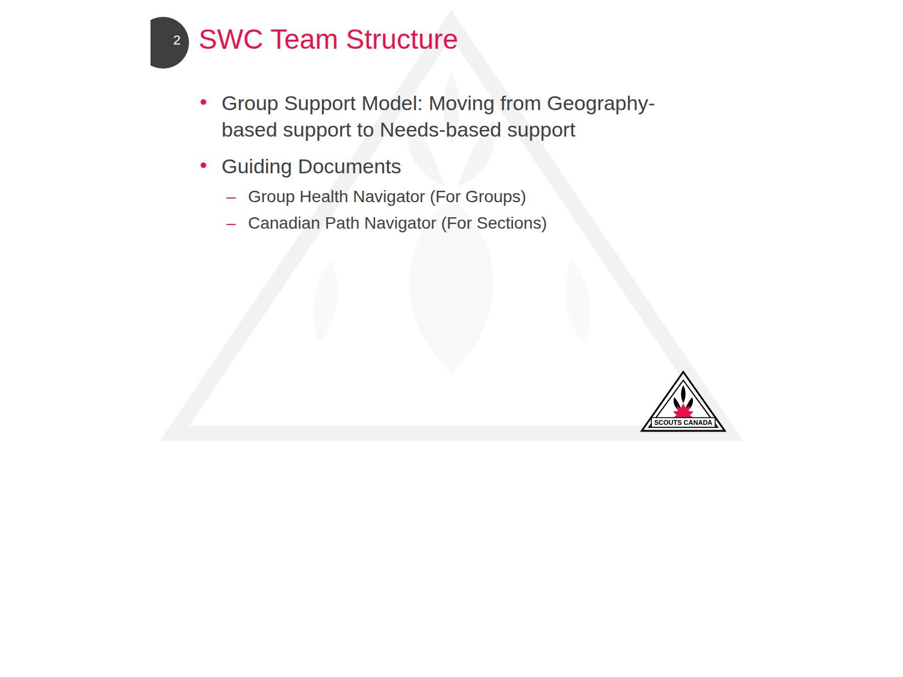2
SWC Team Structure
Group Support Model: Moving from Geography-based support to Needs-based support
Guiding Documents
Group Health Navigator (For Groups)
Canadian Path Navigator (For Sections)
SCOUTS CANADA